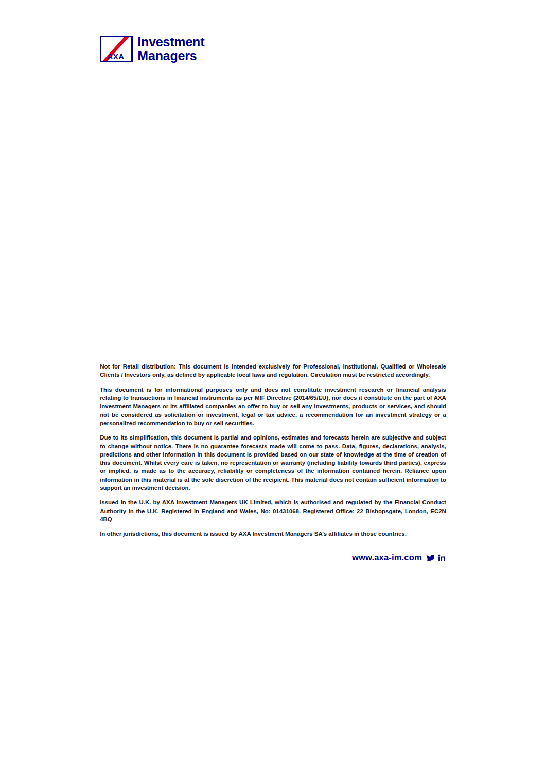AXA
Investment
Managers
Not for Retail distribution: This document is intended exclusively for Professional, Institutional, Qualified or Wholesale Clients / Investors only, as defined by applicable local laws and regulation. Circulation must be restricted accordingly.
This document is for informational purposes only and does not constitute investment research or financial analysis relating to transactions in financial instruments as per MIF Directive (2014/65/EU), nor does it constitute on the part of AXA Investment Managers or its affiliated companies an offer to buy or sell any investments, products or services, and should not be considered as solicitation or investment, legal or tax advice, a recommendation for an investment strategy or a personalized recommendation to buy or sell securities.
Due to its simplification, this document is partial and opinions, estimates and forecasts herein are subjective and subject to change without notice. There is no guarantee forecasts made will come to pass. Data, figures, declarations, analysis, predictions and other information in this document is provided based on our state of knowledge at the time of creation of this document. Whilst every care is taken, no representation or warranty (including liability towards third parties), express or implied, is made as to the accuracy, reliability or completeness of the information contained herein. Reliance upon information in this material is at the sole discretion of the recipient. This material does not contain sufficient information to support an investment decision.
Issued in the U.K. by AXA Investment Managers UK Limited, which is authorised and regulated by the Financial Conduct Authority in the U.K. Registered in England and Wales, No: 01431068. Registered Office: 22 Bishopsgate, London, EC2N 4BQ
In other jurisdictions, this document is issued by AXA Investment Managers SA’s affiliates in those countries.
www.axa-im.com